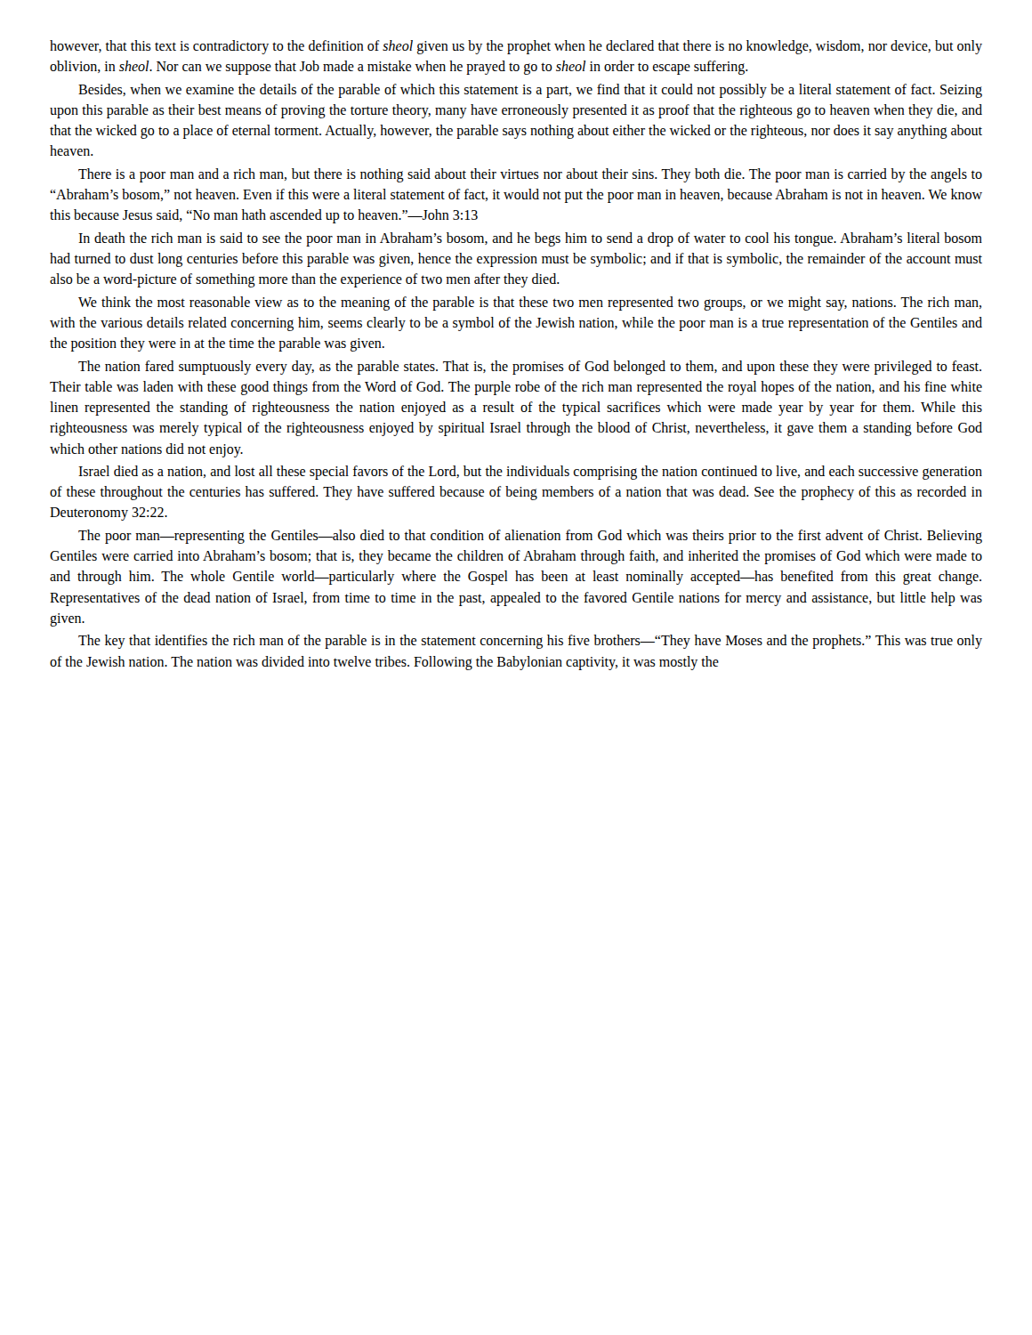however, that this text is contradictory to the definition of sheol given us by the prophet when he declared that there is no knowledge, wisdom, nor device, but only oblivion, in sheol. Nor can we suppose that Job made a mistake when he prayed to go to sheol in order to escape suffering.
Besides, when we examine the details of the parable of which this statement is a part, we find that it could not possibly be a literal statement of fact. Seizing upon this parable as their best means of proving the torture theory, many have erroneously presented it as proof that the righteous go to heaven when they die, and that the wicked go to a place of eternal torment. Actually, however, the parable says nothing about either the wicked or the righteous, nor does it say anything about heaven.
There is a poor man and a rich man, but there is nothing said about their virtues nor about their sins. They both die. The poor man is carried by the angels to “Abraham’s bosom,” not heaven. Even if this were a literal statement of fact, it would not put the poor man in heaven, because Abraham is not in heaven. We know this because Jesus said, “No man hath ascended up to heaven.”—John 3:13
In death the rich man is said to see the poor man in Abraham’s bosom, and he begs him to send a drop of water to cool his tongue. Abraham’s literal bosom had turned to dust long centuries before this parable was given, hence the expression must be symbolic; and if that is symbolic, the remainder of the account must also be a word-picture of something more than the experience of two men after they died.
We think the most reasonable view as to the meaning of the parable is that these two men represented two groups, or we might say, nations. The rich man, with the various details related concerning him, seems clearly to be a symbol of the Jewish nation, while the poor man is a true representation of the Gentiles and the position they were in at the time the parable was given.
The nation fared sumptuously every day, as the parable states. That is, the promises of God belonged to them, and upon these they were privileged to feast. Their table was laden with these good things from the Word of God. The purple robe of the rich man represented the royal hopes of the nation, and his fine white linen represented the standing of righteousness the nation enjoyed as a result of the typical sacrifices which were made year by year for them. While this righteousness was merely typical of the righteousness enjoyed by spiritual Israel through the blood of Christ, nevertheless, it gave them a standing before God which other nations did not enjoy.
Israel died as a nation, and lost all these special favors of the Lord, but the individuals comprising the nation continued to live, and each successive generation of these throughout the centuries has suffered. They have suffered because of being members of a nation that was dead. See the prophecy of this as recorded in Deuteronomy 32:22.
The poor man—representing the Gentiles—also died to that condition of alienation from God which was theirs prior to the first advent of Christ. Believing Gentiles were carried into Abraham’s bosom; that is, they became the children of Abraham through faith, and inherited the promises of God which were made to and through him. The whole Gentile world—particularly where the Gospel has been at least nominally accepted—has benefited from this great change. Representatives of the dead nation of Israel, from time to time in the past, appealed to the favored Gentile nations for mercy and assistance, but little help was given.
The key that identifies the rich man of the parable is in the statement concerning his five brothers—“They have Moses and the prophets.” This was true only of the Jewish nation. The nation was divided into twelve tribes. Following the Babylonian captivity, it was mostly the